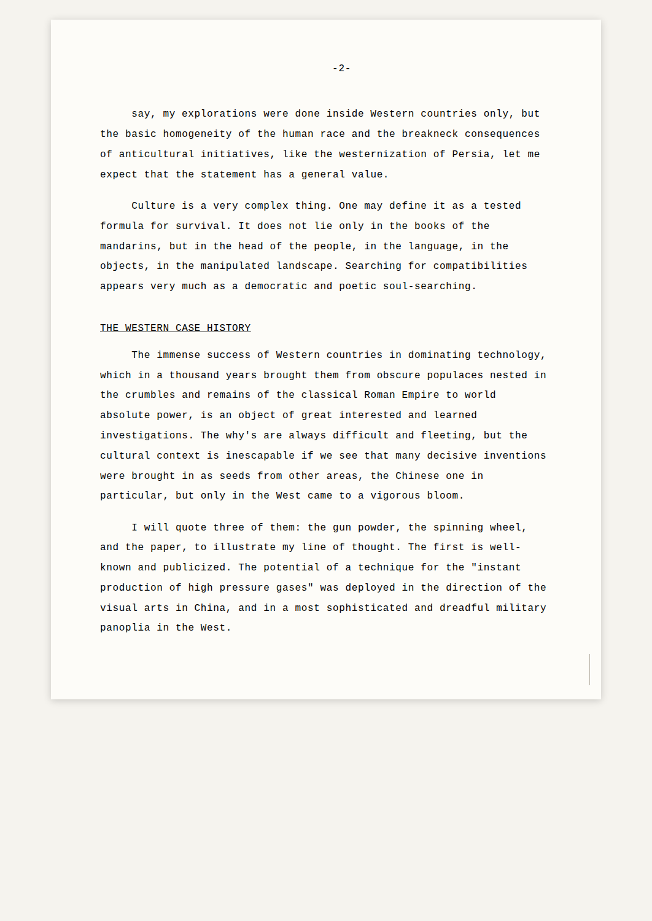-2-
say, my explorations were done inside Western countries only, but the basic homogeneity of the human race and the breakneck consequences of anticultural initiatives, like the westernization of Persia, let me expect that the statement has a general value.
Culture is a very complex thing. One may define it as a tested formula for survival. It does not lie only in the books of the mandarins, but in the head of the people, in the language, in the objects, in the manipulated landscape. Searching for compatibilities appears very much as a democratic and poetic soul-searching.
The Western Case History
The immense success of Western countries in dominating technology, which in a thousand years brought them from obscure populaces nested in the crumbles and remains of the classical Roman Empire to world absolute power, is an object of great interested and learned investigations. The why's are always difficult and fleeting, but the cultural context is inescapable if we see that many decisive inventions were brought in as seeds from other areas, the Chinese one in particular, but only in the West came to a vigorous bloom.
I will quote three of them: the gun powder, the spinning wheel, and the paper, to illustrate my line of thought. The first is well-known and publicized. The potential of a technique for the "instant production of high pressure gases" was deployed in the direction of the visual arts in China, and in a most sophisticated and dreadful military panoplia in the West.